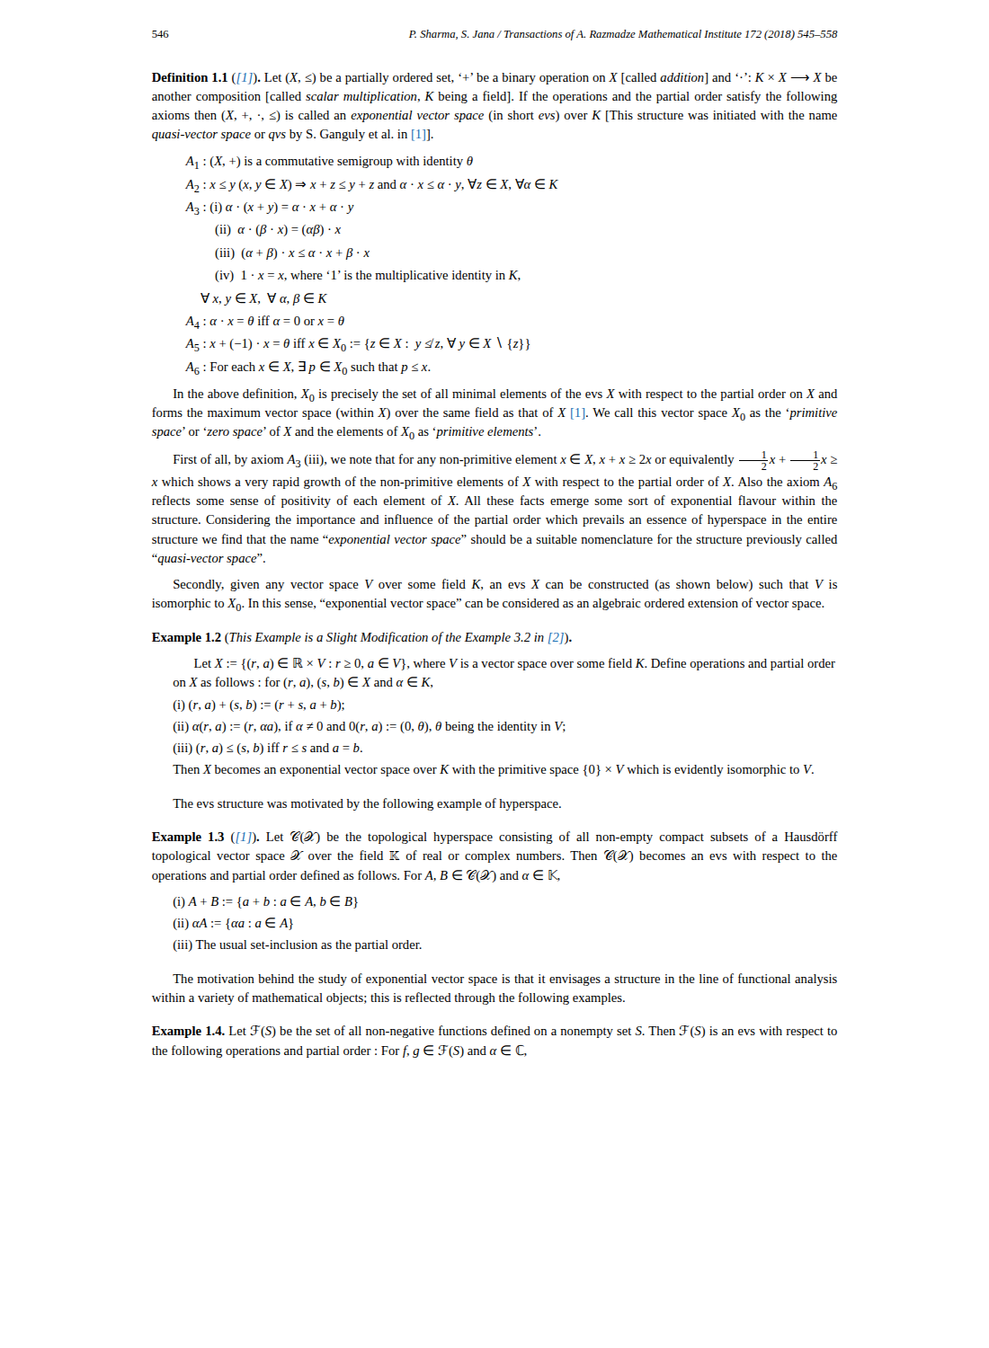546 P. Sharma, S. Jana / Transactions of A. Razmadze Mathematical Institute 172 (2018) 545–558
Definition 1.1 ([1]). Let (X, ≤) be a partially ordered set, ‘+’ be a binary operation on X [called addition] and ‘·’: K × X ⟶ X be another composition [called scalar multiplication, K being a field]. If the operations and the partial order satisfy the following axioms then (X, +, ·, ≤) is called an exponential vector space (in short evs) over K [This structure was initiated with the name quasi-vector space or qvs by S. Ganguly et al. in [1]].
A1 : (X, +) is a commutative semigroup with identity θ
A2 : x ≤ y (x, y ∈ X) ⇒ x + z ≤ y + z and α · x ≤ α · y, ∀z ∈ X, ∀α ∈ K
A3 : (i) α · (x + y) = α · x + α · y
(ii) α · (β · x) = (αβ) · x
(iii) (α + β) · x ≤ α · x + β · x
(iv) 1 · x = x, where ‘1’ is the multiplicative identity in K,
∀ x, y ∈ X, ∀ α, β ∈ K
A4 : α · x = θ iff α = 0 or x = θ
A5 : x + (−1) · x = θ iff x ∈ X0 := {z ∈ X : y ≰ z, ∀ y ∈ X ∖ {z}}
A6 : For each x ∈ X, ∃ p ∈ X0 such that p ≤ x.
In the above definition, X0 is precisely the set of all minimal elements of the evs X with respect to the partial order on X and forms the maximum vector space (within X) over the same field as that of X [1]. We call this vector space X0 as the ‘primitive space’ or ‘zero space’ of X and the elements of X0 as ‘primitive elements’.
First of all, by axiom A3 (iii), we note that for any non-primitive element x ∈ X, x + x ≥ 2x or equivalently 12 x + 12 x ≥ x which shows a very rapid growth of the non-primitive elements of X with respect to the partial order of X. Also the axiom A6 reflects some sense of positivity of each element of X. All these facts emerge some sort of exponential flavour within the structure. Considering the importance and influence of the partial order which prevails an essence of hyperspace in the entire structure we find that the name “exponential vector space” should be a suitable nomenclature for the structure previously called “quasi-vector space”.
Secondly, given any vector space V over some field K, an evs X can be constructed (as shown below) such that V is isomorphic to X0. In this sense, “exponential vector space” can be considered as an algebraic ordered extension of vector space.
Example 1.2 (This Example is a Slight Modification of the Example 3.2 in [2]).
Let X := {(r, a) ∈ ℝ × V : r ≥ 0, a ∈ V}, where V is a vector space over some field K. Define operations and partial order on X as follows : for (r, a), (s, b) ∈ X and α ∈ K,
(i) (r, a) + (s, b) := (r + s, a + b);
(ii) α(r, a) := (r, αa), if α ≠ 0 and 0(r, a) := (0, θ), θ being the identity in V;
(iii) (r, a) ≤ (s, b) iff r ≤ s and a = b.
Then X becomes an exponential vector space over K with the primitive space {0} × V which is evidently isomorphic to V.
The evs structure was motivated by the following example of hyperspace.
Example 1.3 ([1]). Let 𝒞(𝒳) be the topological hyperspace consisting of all non-empty compact subsets of a Hausdörff topological vector space 𝒳 over the field 𝕂 of real or complex numbers. Then 𝒞(𝒳) becomes an evs with respect to the operations and partial order defined as follows. For A, B ∈ 𝒞(𝒳) and α ∈ 𝕂,
(i) A + B := {a + b : a ∈ A, b ∈ B}
(ii) αA := {αa : a ∈ A}
(iii) The usual set-inclusion as the partial order.
The motivation behind the study of exponential vector space is that it envisages a structure in the line of functional analysis within a variety of mathematical objects; this is reflected through the following examples.
Example 1.4. Let ℱ(S) be the set of all non-negative functions defined on a nonempty set S. Then ℱ(S) is an evs with respect to the following operations and partial order : For f, g ∈ ℱ(S) and α ∈ ℂ,